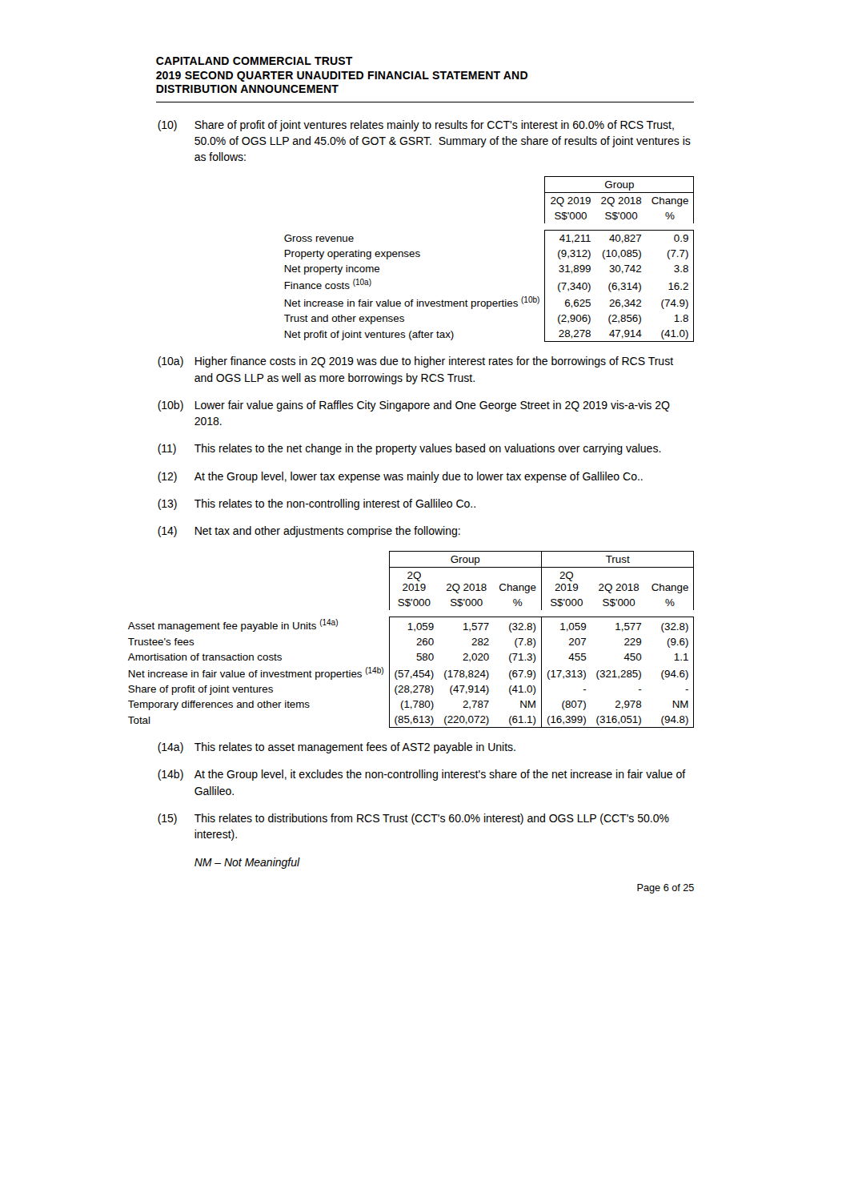CAPITALAND COMMERCIAL TRUST
2019 SECOND QUARTER UNAUDITED FINANCIAL STATEMENT AND
DISTRIBUTION ANNOUNCEMENT
(10)
Share of profit of joint ventures relates mainly to results for CCT's interest in 60.0% of RCS Trust, 50.0% of OGS LLP and 45.0% of GOT & GSRT. Summary of the share of results of joint ventures is as follows:
| | Group |
| | 2Q 2019 | 2Q 2018 | Change |
| | S$'000 | S$'000 | % |
| Gross revenue | 41,211 | 40,827 | 0.9 |
| Property operating expenses | (9,312) | (10,085) | (7.7) |
| Net property income | 31,899 | 30,742 | 3.8 |
| Finance costs (10a) | (7,340) | (6,314) | 16.2 |
| Net increase in fair value of investment properties (10b) | 6,625 | 26,342 | (74.9) |
| Trust and other expenses | (2,906) | (2,856) | 1.8 |
| Net profit of joint ventures (after tax) | 28,278 | 47,914 | (41.0) |
(10a)
Higher finance costs in 2Q 2019 was due to higher interest rates for the borrowings of RCS Trust and OGS LLP as well as more borrowings by RCS Trust.
(10b)
Lower fair value gains of Raffles City Singapore and One George Street in 2Q 2019 vis-a-vis 2Q 2018.
(11)
This relates to the net change in the property values based on valuations over carrying values.
(12)
At the Group level, lower tax expense was mainly due to lower tax expense of Gallileo Co..
(13)
This relates to the non-controlling interest of Gallileo Co..
(14)
Net tax and other adjustments comprise the following:
| | Group | Trust |
| | 2Q 2019 | 2Q 2018 | Change | 2Q 2019 | 2Q 2018 | Change |
| | S$'000 | S$'000 | % | S$'000 | S$'000 | % |
| Asset management fee payable in Units (14a) | 1,059 | 1,577 | (32.8) | 1,059 | 1,577 | (32.8) |
| Trustee's fees | 260 | 282 | (7.8) | 207 | 229 | (9.6) |
| Amortisation of transaction costs | 580 | 2,020 | (71.3) | 455 | 450 | 1.1 |
| Net increase in fair value of investment properties (14b) | (57,454) | (178,824) | (67.9) | (17,313) | (321,285) | (94.6) |
| Share of profit of joint ventures | (28,278) | (47,914) | (41.0) | - | - | - |
| Temporary differences and other items | (1,780) | 2,787 | NM | (807) | 2,978 | NM |
| Total | (85,613) | (220,072) | (61.1) | (16,399) | (316,051) | (94.8) |
(14a)
This relates to asset management fees of AST2 payable in Units.
(14b)
At the Group level, it excludes the non-controlling interest's share of the net increase in fair value of Gallileo.
(15)
This relates to distributions from RCS Trust (CCT's 60.0% interest) and OGS LLP (CCT's 50.0% interest).
NM – Not Meaningful
Page 6 of 25